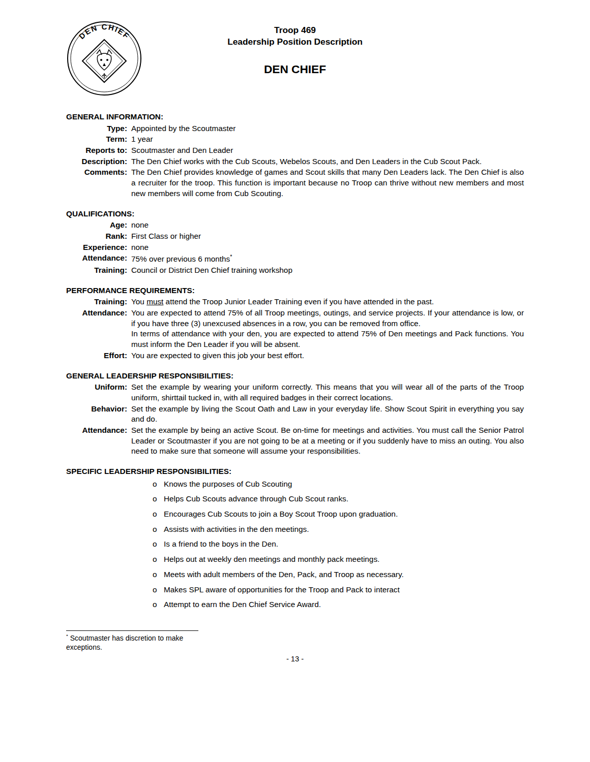DEN CHIEF
Troop 469
Leadership Position Description
DEN CHIEF
GENERAL INFORMATION:
| Type: | Appointed by the Scoutmaster |
| Term: | 1 year |
| Reports to: | Scoutmaster and Den Leader |
| Description: | The Den Chief works with the Cub Scouts, Webelos Scouts, and Den Leaders in the Cub Scout Pack. |
| Comments: | The Den Chief provides knowledge of games and Scout skills that many Den Leaders lack. The Den Chief is also a recruiter for the troop. This function is important because no Troop can thrive without new members and most new members will come from Cub Scouting. |
QUALIFICATIONS:
| Age: | none |
| Rank: | First Class or higher |
| Experience: | none |
| Attendance: | 75% over previous 6 months * |
| Training: | Council or District Den Chief training workshop |
PERFORMANCE REQUIREMENTS:
| Training: | You must attend the Troop Junior Leader Training even if you have attended in the past. |
| Attendance: | You are expected to attend 75% of all Troop meetings, outings, and service projects. If your attendance is low, or if you have three (3) unexcused absences in a row, you can be removed from office. In terms of attendance with your den, you are expected to attend 75% of Den meetings and Pack functions. You must inform the Den Leader if you will be absent. |
| Effort: | You are expected to given this job your best effort. |
GENERAL LEADERSHIP RESPONSIBILITIES:
| Uniform: | Set the example by wearing your uniform correctly. This means that you will wear all of the parts of the Troop uniform, shirttail tucked in, with all required badges in their correct locations. |
| Behavior: | Set the example by living the Scout Oath and Law in your everyday life. Show Scout Spirit in everything you say and do. |
| Attendance: | Set the example by being an active Scout. Be on-time for meetings and activities. You must call the Senior Patrol Leader or Scoutmaster if you are not going to be at a meeting or if you suddenly have to miss an outing. You also need to make sure that someone will assume your responsibilities. |
SPECIFIC LEADERSHIP RESPONSIBILITIES:
Knows the purposes of Cub Scouting
Helps Cub Scouts advance through Cub Scout ranks.
Encourages Cub Scouts to join a Boy Scout Troop upon graduation.
Assists with activities in the den meetings.
Is a friend to the boys in the Den.
Helps out at weekly den meetings and monthly pack meetings.
Meets with adult members of the Den, Pack, and Troop as necessary.
Makes SPL aware of opportunities for the Troop and Pack to interact
Attempt to earn the Den Chief Service Award.
* Scoutmaster has discretion to make exceptions.
- 13 -